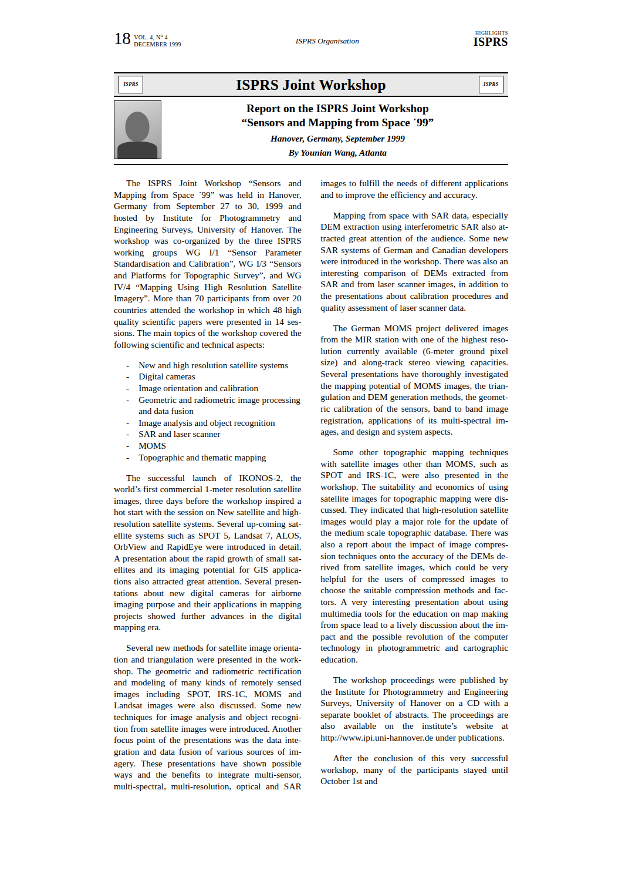18 VOL. 4, No 4
DECEMBER 1999
ISPRS Organisation
HIGHLIGHTS ISPRS
ISPRS
ISPRS Joint Workshop
ISPRS
Report on the ISPRS Joint Workshop
“Sensors and Mapping from Space ´99”
Hanover, Germany, September 1999
By Younian Wang, Atlanta
The ISPRS Joint Workshop “Sensors and Mapping from Space ´99” was held in Hanover, Germany from September 27 to 30, 1999 and hosted by Institute for Photogrammetry and Engineering Surveys, University of Hanover. The workshop was co-organized by the three ISPRS working groups WG I/1 “Sensor Parameter Standardisation and Calibration”, WG I/3 “Sensors and Platforms for Topographic Survey”, and WG IV/4 “Mapping Using High Resolution Satellite Imagery”. More than 70 participants from over 20 countries attended the workshop in which 48 high quality scientific papers were presented in 14 sessions. The main topics of the workshop covered the following scientific and technical aspects:
New and high resolution satellite systems
Digital cameras
Image orientation and calibration
Geometric and radiometric image processing and data fusion
Image analysis and object recognition
SAR and laser scanner
MOMS
Topographic and thematic mapping
The successful launch of IKONOS-2, the world’s first commercial 1-meter resolution satellite images, three days before the workshop inspired a hot start with the session on New satellite and high-resolution satellite systems. Several up-coming satellite systems such as SPOT 5, Landsat 7, ALOS, OrbView and RapidEye were introduced in detail. A presentation about the rapid growth of small satellites and its imaging potential for GIS applications also attracted great attention. Several presentations about new digital cameras for airborne imaging purpose and their applications in mapping projects showed further advances in the digital mapping era.
Several new methods for satellite image orientation and triangulation were presented in the workshop. The geometric and radiometric rectification and modeling of many kinds of remotely sensed images including SPOT, IRS-1C, MOMS and Landsat images were also discussed. Some new techniques for image analysis and object recognition from satellite images were introduced. Another focus point of the presentations was the data integration and data fusion of various sources of imagery. These presentations have shown possible ways and the benefits to integrate multi-sensor, multi-spectral, multi-resolution, optical and SAR images to fulfill the needs of different applications and to improve the efficiency and accuracy.
Mapping from space with SAR data, especially DEM extraction using interferometric SAR also attracted great attention of the audience. Some new SAR systems of German and Canadian developers were introduced in the workshop. There was also an interesting comparison of DEMs extracted from SAR and from laser scanner images, in addition to the presentations about calibration procedures and quality assessment of laser scanner data.
The German MOMS project delivered images from the MIR station with one of the highest resolution currently available (6-meter ground pixel size) and along-track stereo viewing capacities. Several presentations have thoroughly investigated the mapping potential of MOMS images, the triangulation and DEM generation methods, the geometric calibration of the sensors, band to band image registration, applications of its multi-spectral images, and design and system aspects.
Some other topographic mapping techniques with satellite images other than MOMS, such as SPOT and IRS-1C, were also presented in the workshop. The suitability and economics of using satellite images for topographic mapping were discussed. They indicated that high-resolution satellite images would play a major role for the update of the medium scale topographic database. There was also a report about the impact of image compression techniques onto the accuracy of the DEMs derived from satellite images, which could be very helpful for the users of compressed images to choose the suitable compression methods and factors. A very interesting presentation about using multimedia tools for the education on map making from space lead to a lively discussion about the impact and the possible revolution of the computer technology in photogrammetric and cartographic education.
The workshop proceedings were published by the Institute for Photogrammetry and Engineering Surveys, University of Hanover on a CD with a separate booklet of abstracts. The proceedings are also available on the institute’s website at http://www.ipi.uni-hannover.de under publications.
After the conclusion of this very successful workshop, many of the participants stayed until October 1st and